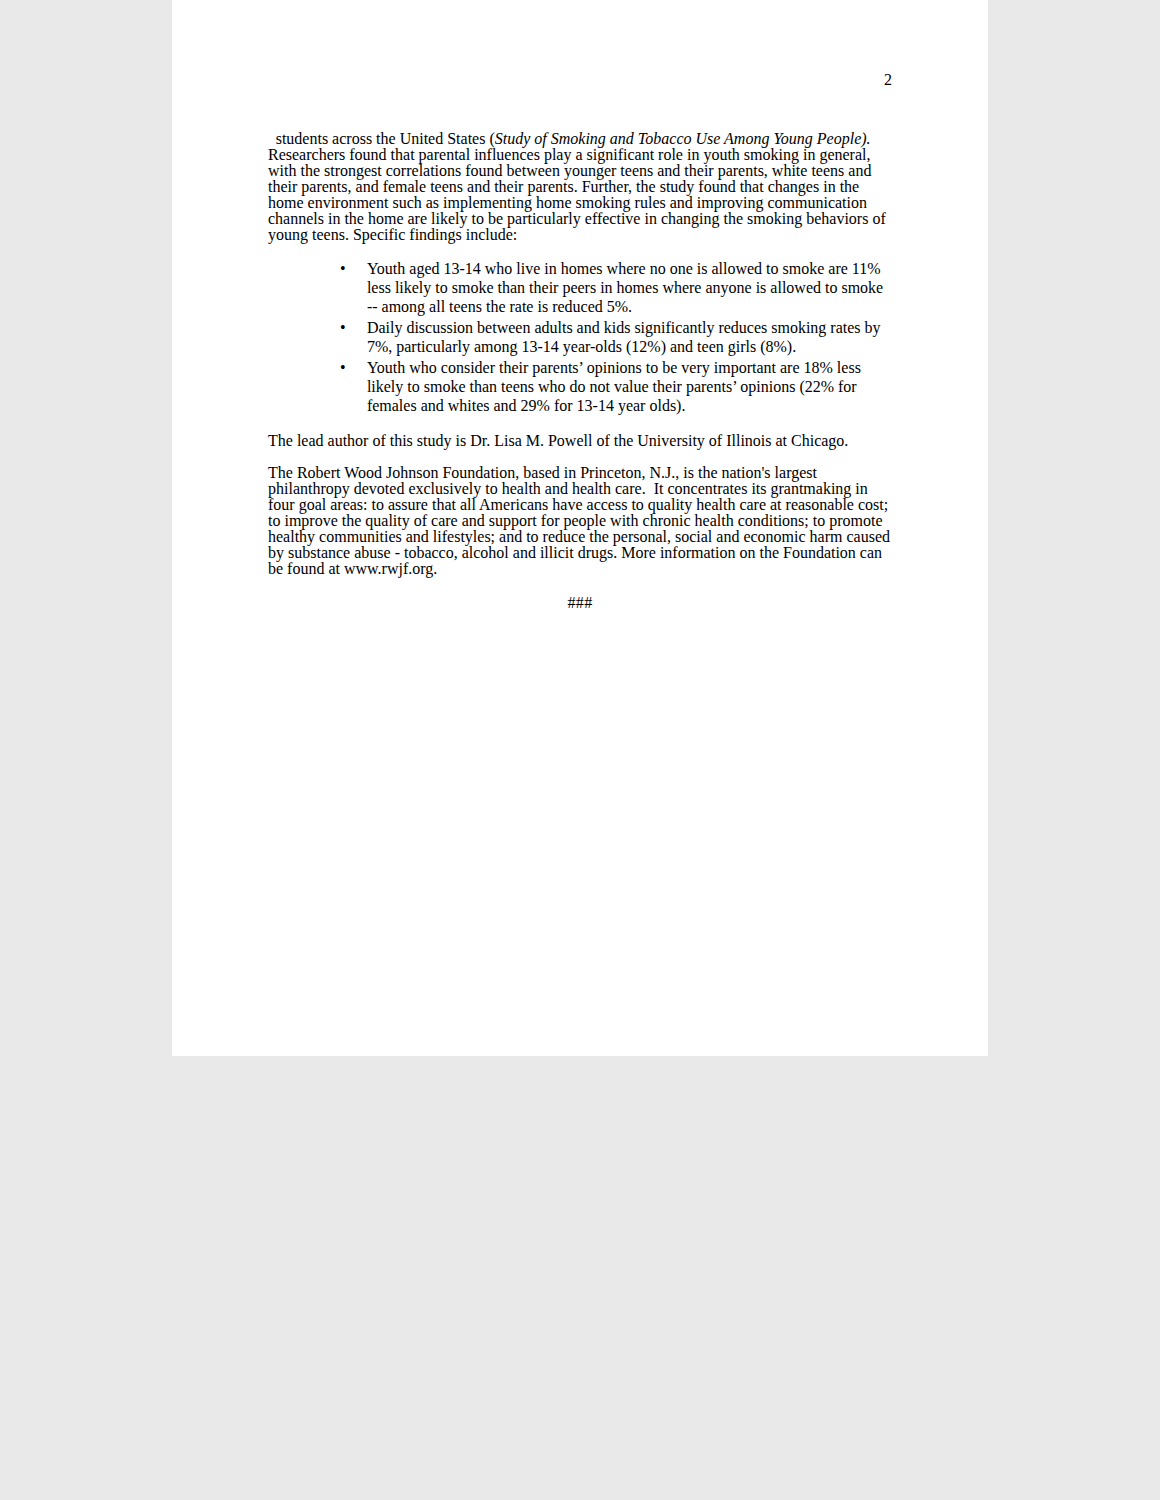2
students across the United States (Study of Smoking and Tobacco Use Among Young People). Researchers found that parental influences play a significant role in youth smoking in general, with the strongest correlations found between younger teens and their parents, white teens and their parents, and female teens and their parents. Further, the study found that changes in the home environment such as implementing home smoking rules and improving communication channels in the home are likely to be particularly effective in changing the smoking behaviors of young teens. Specific findings include:
Youth aged 13-14 who live in homes where no one is allowed to smoke are 11% less likely to smoke than their peers in homes where anyone is allowed to smoke -- among all teens the rate is reduced 5%.
Daily discussion between adults and kids significantly reduces smoking rates by 7%, particularly among 13-14 year-olds (12%) and teen girls (8%).
Youth who consider their parents’ opinions to be very important are 18% less likely to smoke than teens who do not value their parents’ opinions (22% for females and whites and 29% for 13-14 year olds).
The lead author of this study is Dr. Lisa M. Powell of the University of Illinois at Chicago.
The Robert Wood Johnson Foundation, based in Princeton, N.J., is the nation's largest philanthropy devoted exclusively to health and health care. It concentrates its grantmaking in four goal areas: to assure that all Americans have access to quality health care at reasonable cost; to improve the quality of care and support for people with chronic health conditions; to promote healthy communities and lifestyles; and to reduce the personal, social and economic harm caused by substance abuse - tobacco, alcohol and illicit drugs. More information on the Foundation can be found at www.rwjf.org.
###